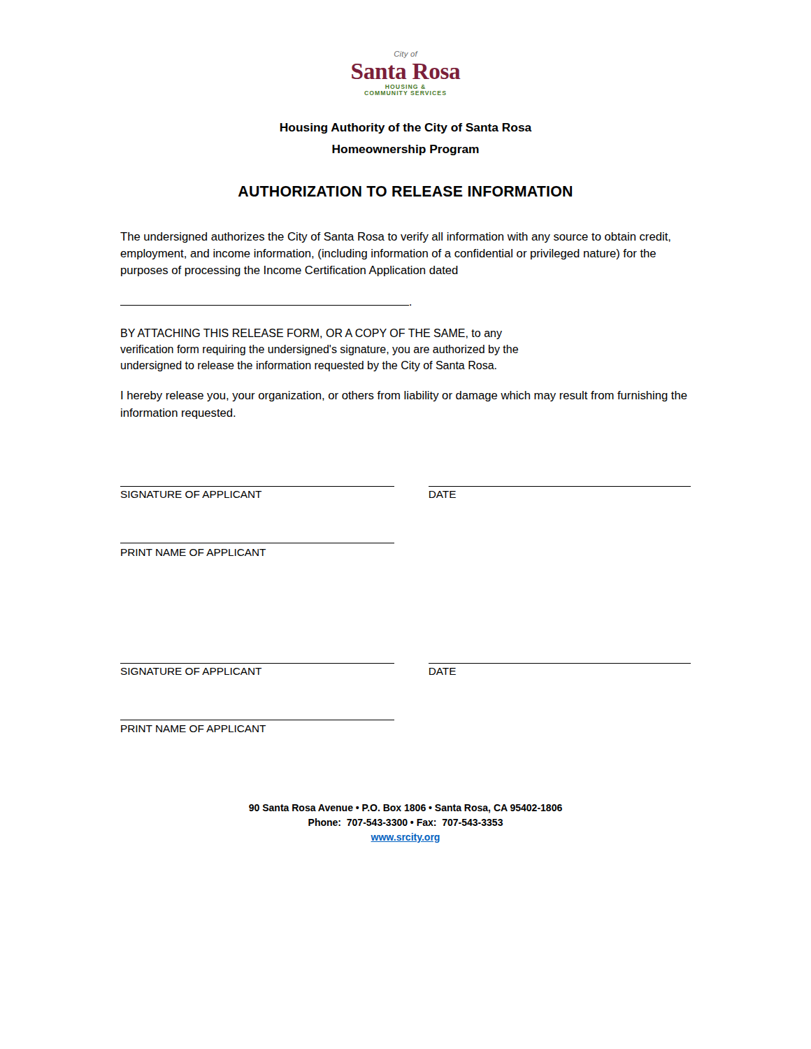City of
Santa Rosa
HOUSING &
COMMUNITY SERVICES
Housing Authority of the City of Santa Rosa
Homeownership Program
AUTHORIZATION TO RELEASE INFORMATION
The undersigned authorizes the City of Santa Rosa to verify all information with any source to obtain credit, employment, and income information, (including information of a confidential or privileged nature) for the purposes of processing the Income Certification Application dated
.
BY ATTACHING THIS RELEASE FORM, OR A COPY OF THE SAME, to any
verification form requiring the undersigned's signature, you are authorized by the
undersigned to release the information requested by the City of Santa Rosa.
I hereby release you, your organization, or others from liability or damage which may result from furnishing the information requested.
| SIGNATURE OF APPLICANT | | DATE |
PRINT NAME OF APPLICANT
| SIGNATURE OF APPLICANT | | DATE |
PRINT NAME OF APPLICANT
90 Santa Rosa Avenue • P.O. Box 1806 • Santa Rosa, CA 95402-1806
Phone: 707-543-3300 • Fax: 707-543-3353
www.srcity.org